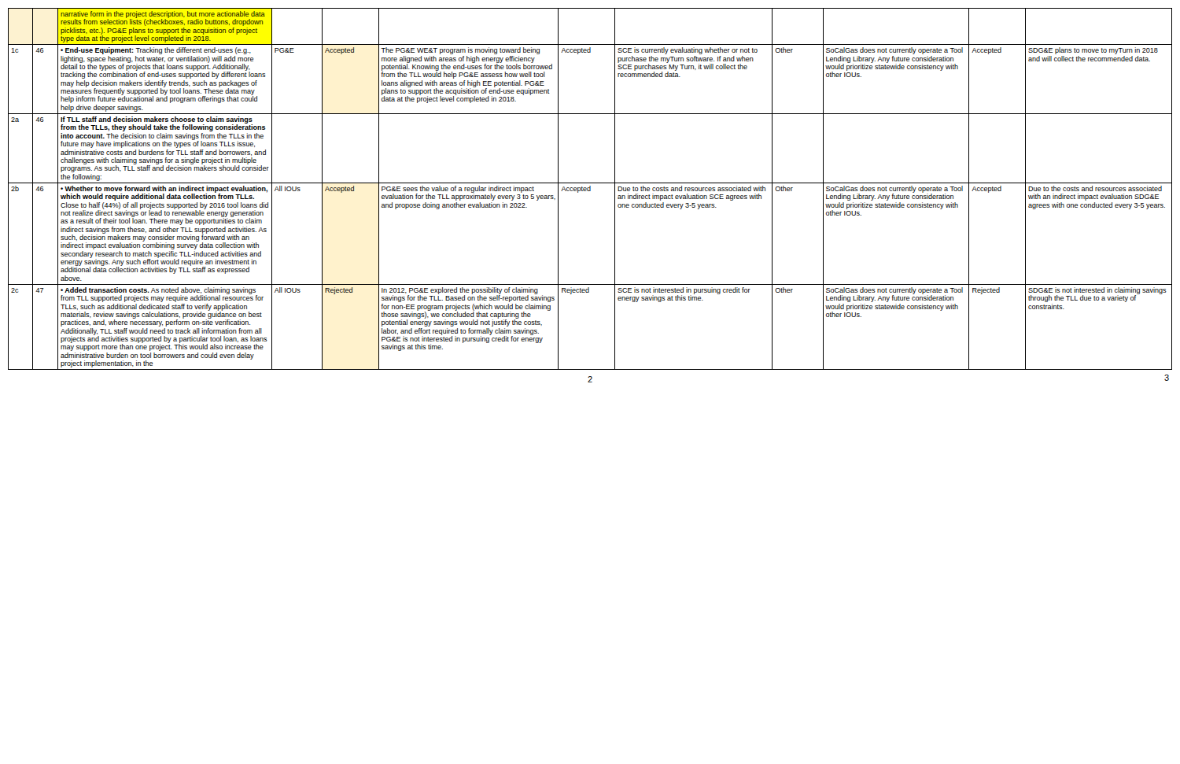| | | narrative form in the project description, but more actionable data results from selection lists (checkboxes, radio buttons, dropdown picklists, etc.). PG&E plans to support the acquisition of project type data at the project level completed in 2018. | | | | | | | | | |
| 1c | 46 | • End-use Equipment: Tracking the different end-uses (e.g., lighting, space heating, hot water, or ventilation) will add more detail to the types of projects that loans support. Additionally, tracking the combination of end-uses supported by different loans may help decision makers identify trends, such as packages of measures frequently supported by tool loans. These data may help inform future educational and program offerings that could help drive deeper savings. | PG&E | Accepted | The PG&E WE&T program is moving toward being more aligned with areas of high energy efficiency potential. Knowing the end-uses for the tools borrowed from the TLL would help PG&E assess how well tool loans aligned with areas of high EE potential. PG&E plans to support the acquisition of end-use equipment data at the project level completed in 2018. | Accepted | SCE is currently evaluating whether or not to purchase the myTurn software. If and when SCE purchases My Turn, it will collect the recommended data. | Other | SoCalGas does not currently operate a Tool Lending Library. Any future consideration would prioritize statewide consistency with other IOUs. | Accepted | SDG&E plans to move to myTurn in 2018 and will collect the recommended data. |
| 2a | 46 | If TLL staff and decision makers choose to claim savings from the TLLs, they should take the following considerations into account. The decision to claim savings from the TLLs in the future may have implications on the types of loans TLLs issue, administrative costs and burdens for TLL staff and borrowers, and challenges with claiming savings for a single project in multiple programs. As such, TLL staff and decision makers should consider the following: | | | | | | | | | |
| 2b | 46 | • Whether to move forward with an indirect impact evaluation, which would require additional data collection from TLLs. Close to half (44%) of all projects supported by 2016 tool loans did not realize direct savings or lead to renewable energy generation as a result of their tool loan. There may be opportunities to claim indirect savings from these, and other TLL supported activities. As such, decision makers may consider moving forward with an indirect impact evaluation combining survey data collection with secondary research to match specific TLL-induced activities and energy savings. Any such effort would require an investment in additional data collection activities by TLL staff as expressed above. | All IOUs | Accepted | PG&E sees the value of a regular indirect impact evaluation for the TLL approximately every 3 to 5 years, and propose doing another evaluation in 2022. | Accepted | Due to the costs and resources associated with an indirect impact evaluation SCE agrees with one conducted every 3-5 years. | Other | SoCalGas does not currently operate a Tool Lending Library. Any future consideration would prioritize statewide consistency with other IOUs. | Accepted | Due to the costs and resources associated with an indirect impact evaluation SDG&E agrees with one conducted every 3-5 years. |
| 2c | 47 | • Added transaction costs. As noted above, claiming savings from TLL supported projects may require additional resources for TLLs, such as additional dedicated staff to verify application materials, review savings calculations, provide guidance on best practices, and, where necessary, perform on-site verification. Additionally, TLL staff would need to track all information from all projects and activities supported by a particular tool loan, as loans may support more than one project. This would also increase the administrative burden on tool borrowers and could even delay project implementation, in the | All IOUs | Rejected | In 2012, PG&E explored the possibility of claiming savings for the TLL. Based on the self-reported savings for non-EE program projects (which would be claiming those savings), we concluded that capturing the potential energy savings would not justify the costs, labor, and effort required to formally claim savings. PG&E is not interested in pursuing credit for energy savings at this time. | Rejected | SCE is not interested in pursuing credit for energy savings at this time. | Other | SoCalGas does not currently operate a Tool Lending Library. Any future consideration would prioritize statewide consistency with other IOUs. | Rejected | SDG&E is not interested in claiming savings through the TLL due to a variety of constraints. |
2
3